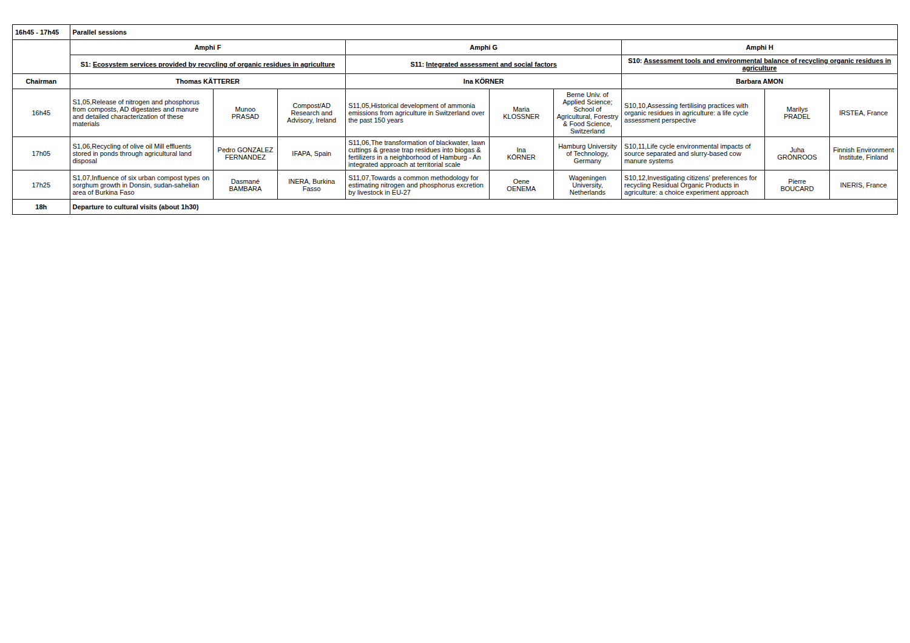| 16h45 - 17h45 | Parallel sessions |
| | Amphi F | Amphi G | Amphi H |
| | S1: Ecosystem services provided by recycling of organic residues in agriculture | S11: Integrated assessment and social factors | S10: Assessment tools and environmental balance of recycling organic residues in agriculture |
| Chairman | Thomas KÄTTERER | Ina KÖRNER | Barbara AMON |
| 16h45 | S1,05,Release of nitrogen and phosphorus from composts, AD digestates and manure and detailed characterization of these materials | Munoo PRASAD | Compost/AD Research and Advisory, Ireland | S11,05,Historical development of ammonia emissions from agriculture in Switzerland over the past 150 years | Maria KLOSSNER | Berne Univ. of Applied Science; School of Agricultural, Forestry & Food Science, Switzerland | S10,10,Assessing fertilising practices with organic residues in agriculture: a life cycle assessment perspective | Marilys PRADEL | IRSTEA, France |
| 17h05 | S1,06,Recycling of olive oil Mill effluents stored in ponds through agricultural land disposal | Pedro GONZALEZ FERNANDEZ | IFAPA, Spain | S11,06,The transformation of blackwater, lawn cuttings & grease trap residues into biogas & fertilizers in a neighborhood of Hamburg - An integrated approach at territorial scale | Ina KÖRNER | Hamburg University of Technology, Germany | S10,11,Life cycle environmental impacts of source separated and slurry-based cow manure systems | Juha GRÖNROOS | Finnish Environment Institute, Finland |
| 17h25 | S1,07,Influence of six urban compost types on sorghum growth in Donsin, sudan-sahelian area of Burkina Faso | Dasmané BAMBARA | INERA, Burkina Fasso | S11,07,Towards a common methodology for estimating nitrogen and phosphorus excretion by livestock in EU-27 | Oene OENEMA | Wageningen University, Netherlands | S10,12,Investigating citizens' preferences for recycling Residual Organic Products in agriculture: a choice experiment approach | Pierre BOUCARD | INERIS, France |
| 18h | Departure to cultural visits (about 1h30) |